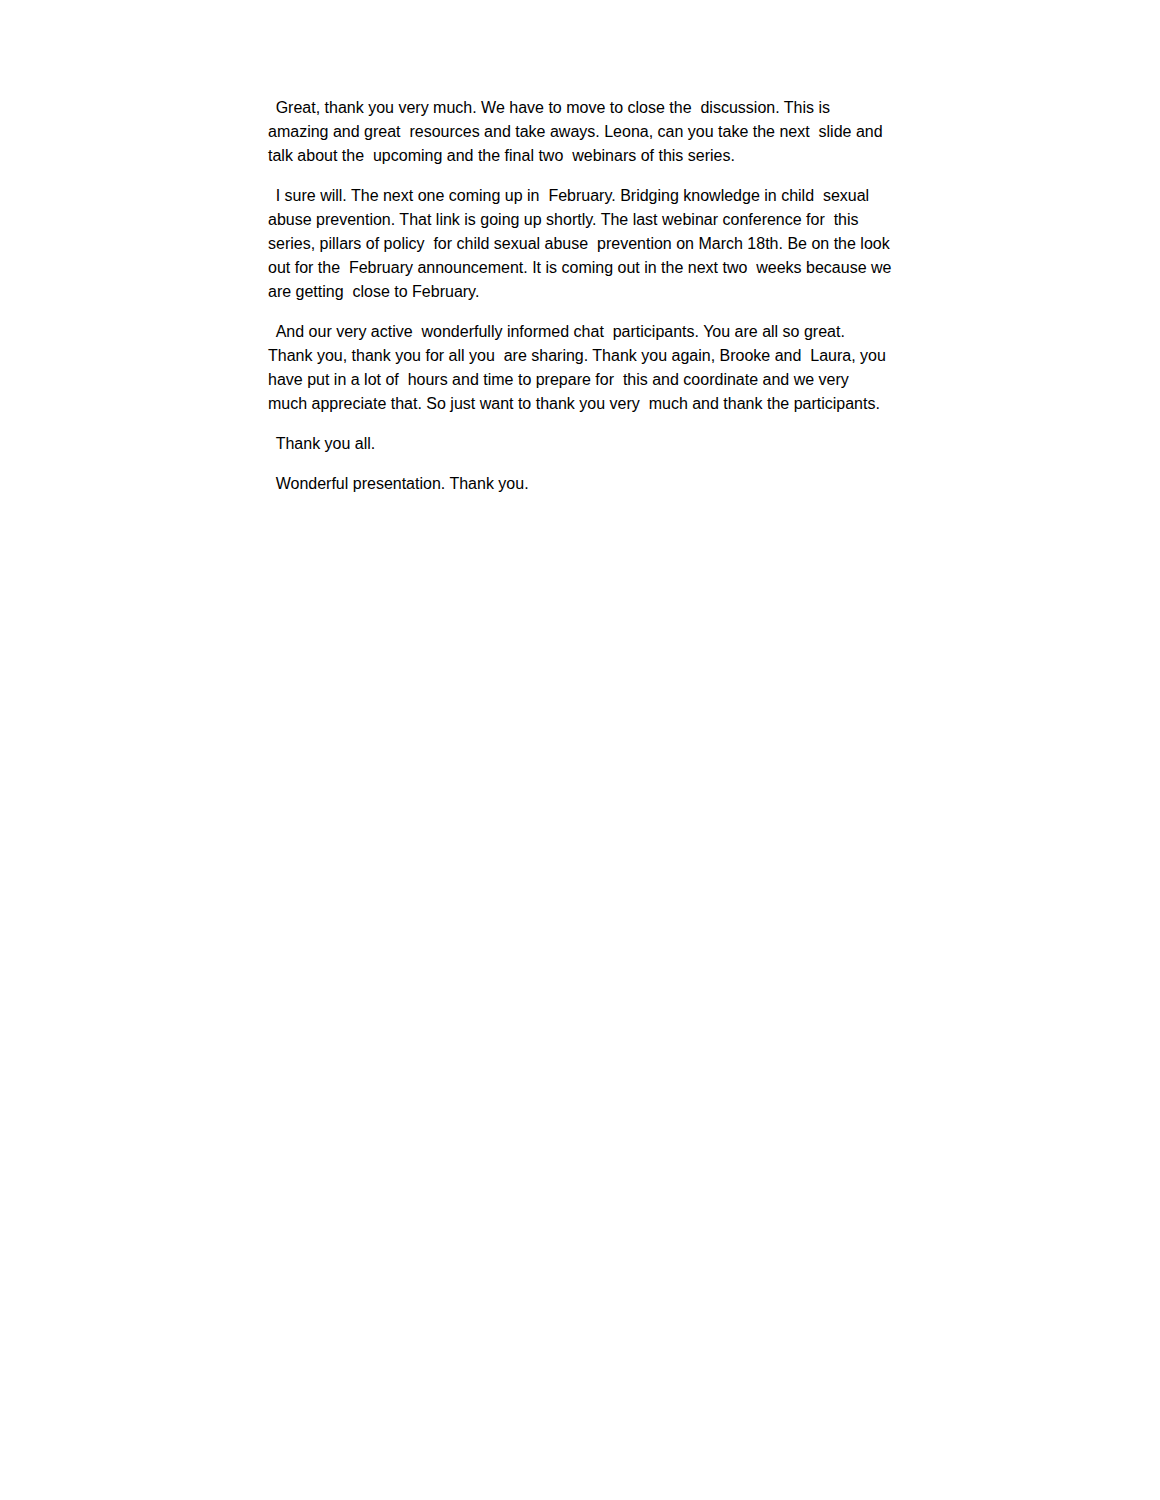Great, thank you very much. We have to move to close the discussion. This is amazing and great resources and take aways. Leona, can you take the next slide and talk about the upcoming and the final two webinars of this series.
I sure will. The next one coming up in February. Bridging knowledge in child sexual abuse prevention. That link is going up shortly. The last webinar conference for this series, pillars of policy for child sexual abuse prevention on March 18th. Be on the look out for the February announcement. It is coming out in the next two weeks because we are getting close to February.
And our very active wonderfully informed chat participants. You are all so great. Thank you, thank you for all you are sharing. Thank you again, Brooke and Laura, you have put in a lot of hours and time to prepare for this and coordinate and we very much appreciate that. So just want to thank you very much and thank the participants.
Thank you all.
Wonderful presentation. Thank you.